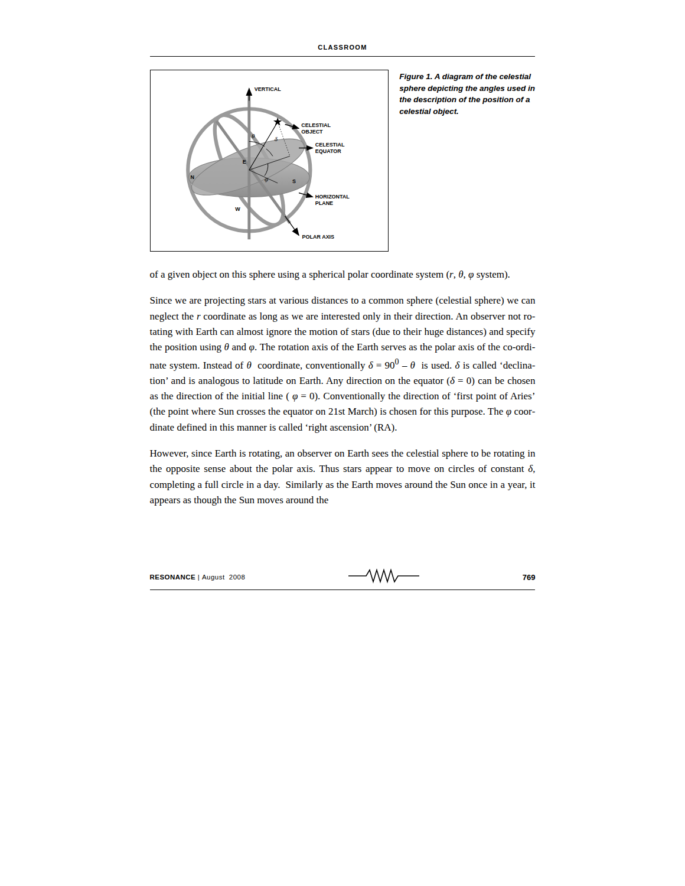CLASSROOM
VERTICAL POLAR AXIS CELESTIAL OBJECT θ δ φ CELESTIAL EQUATOR HORIZONTAL PLANE N E S W
Figure 1. A diagram of the celestial sphere depicting the angles used in the description of the position of a celestial object.
of a given object on this sphere using a spherical polar coordinate system (r, θ, φ system).
Since we are projecting stars at various distances to a common sphere (celestial sphere) we can neglect the r coordinate as long as we are interested only in their direction. An observer not rotating with Earth can almost ignore the motion of stars (due to their huge distances) and specify the position using θ and φ. The rotation axis of the Earth serves as the polar axis of the co-ordinate system. Instead of θ coordinate, conventionally δ = 900 – θ is used. δ is called ‘declination’ and is analogous to latitude on Earth. Any direction on the equator (δ = 0) can be chosen as the direction of the initial line ( φ = 0). Conventionally the direction of ‘first point of Aries’ (the point where Sun crosses the equator on 21st March) is chosen for this purpose. The φ coordinate defined in this manner is called ‘right ascension’ (RA).
However, since Earth is rotating, an observer on Earth sees the celestial sphere to be rotating in the opposite sense about the polar axis. Thus stars appear to move on circles of constant δ, completing a full circle in a day. Similarly as the Earth moves around the Sun once in a year, it appears as though the Sun moves around the
RESONANCE | August 2008
769